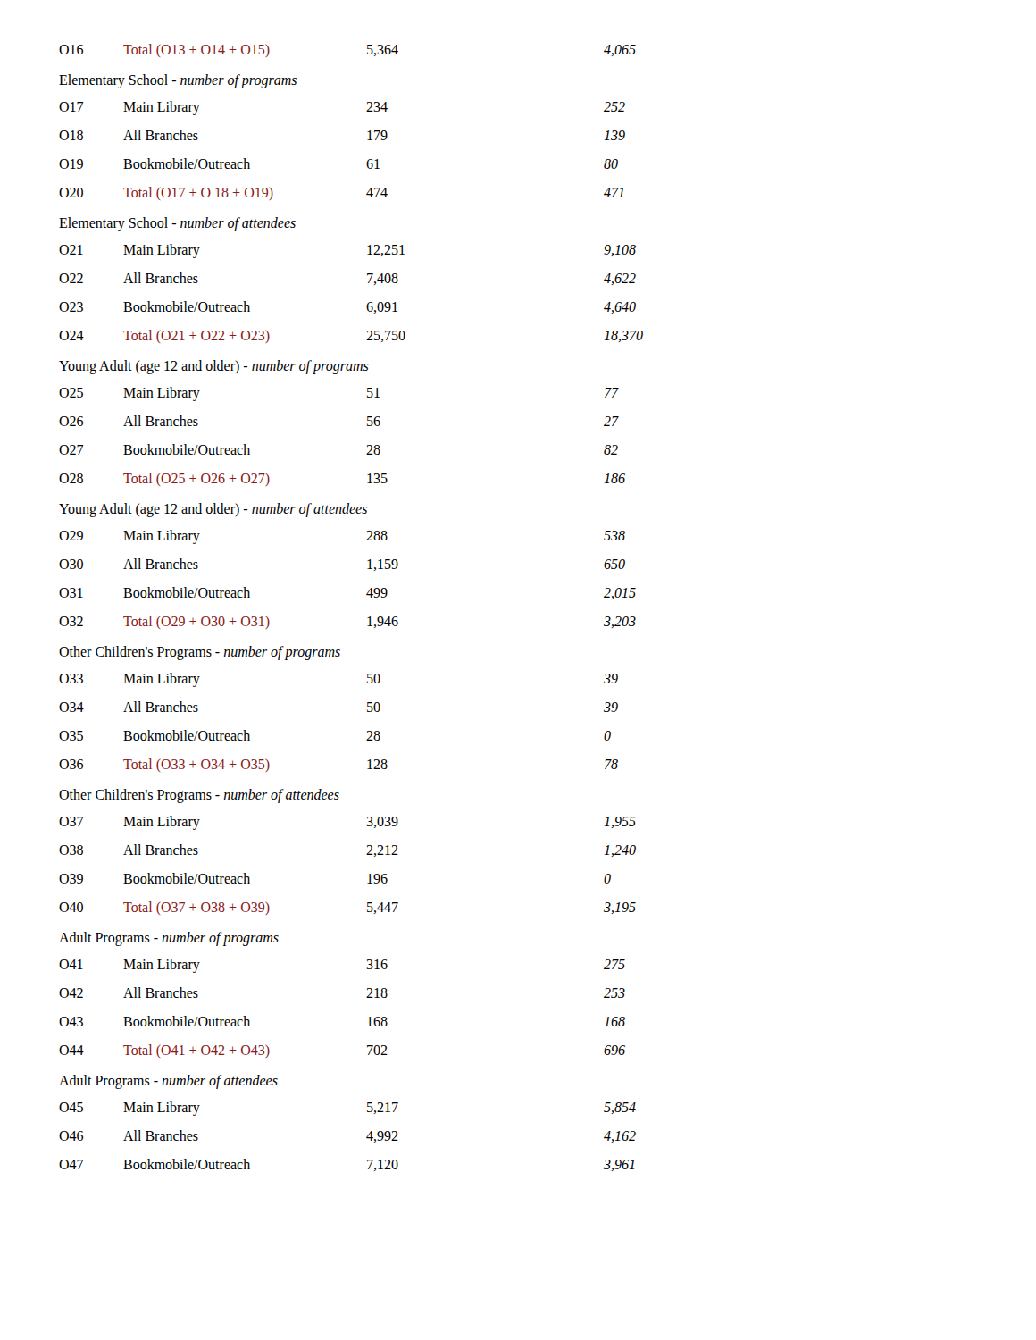| O16 | Total (O13 + O14 + O15) | 5,364 | 4,065 |
| Elementary School - number of programs |
| O17 | Main Library | 234 | 252 |
| O18 | All Branches | 179 | 139 |
| O19 | Bookmobile/Outreach | 61 | 80 |
| O20 | Total (O17 + O 18 + O19) | 474 | 471 |
| Elementary School - number of attendees |
| O21 | Main Library | 12,251 | 9,108 |
| O22 | All Branches | 7,408 | 4,622 |
| O23 | Bookmobile/Outreach | 6,091 | 4,640 |
| O24 | Total (O21 + O22 + O23) | 25,750 | 18,370 |
| Young Adult (age 12 and older) - number of programs |
| O25 | Main Library | 51 | 77 |
| O26 | All Branches | 56 | 27 |
| O27 | Bookmobile/Outreach | 28 | 82 |
| O28 | Total (O25 + O26 + O27) | 135 | 186 |
| Young Adult (age 12 and older) - number of attendees |
| O29 | Main Library | 288 | 538 |
| O30 | All Branches | 1,159 | 650 |
| O31 | Bookmobile/Outreach | 499 | 2,015 |
| O32 | Total (O29 + O30 + O31) | 1,946 | 3,203 |
| Other Children's Programs - number of programs |
| O33 | Main Library | 50 | 39 |
| O34 | All Branches | 50 | 39 |
| O35 | Bookmobile/Outreach | 28 | 0 |
| O36 | Total (O33 + O34 + O35) | 128 | 78 |
| Other Children's Programs - number of attendees |
| O37 | Main Library | 3,039 | 1,955 |
| O38 | All Branches | 2,212 | 1,240 |
| O39 | Bookmobile/Outreach | 196 | 0 |
| O40 | Total (O37 + O38 + O39) | 5,447 | 3,195 |
| Adult Programs - number of programs |
| O41 | Main Library | 316 | 275 |
| O42 | All Branches | 218 | 253 |
| O43 | Bookmobile/Outreach | 168 | 168 |
| O44 | Total (O41 + O42 + O43) | 702 | 696 |
| Adult Programs - number of attendees |
| O45 | Main Library | 5,217 | 5,854 |
| O46 | All Branches | 4,992 | 4,162 |
| O47 | Bookmobile/Outreach | 7,120 | 3,961 |